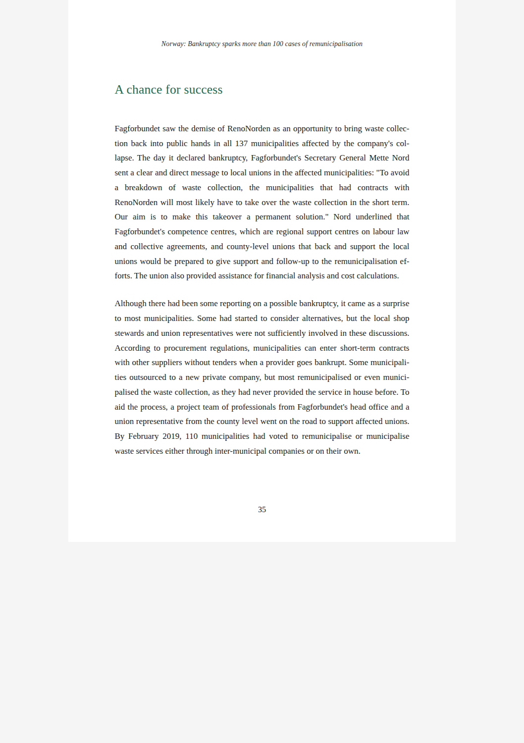Norway: Bankruptcy sparks more than 100 cases of remunicipalisation
A chance for success
Fagforbundet saw the demise of RenoNorden as an opportunity to bring waste collection back into public hands in all 137 municipalities affected by the company's collapse. The day it declared bankruptcy, Fagforbundet's Secretary General Mette Nord sent a clear and direct message to local unions in the affected municipalities: "To avoid a breakdown of waste collection, the municipalities that had contracts with RenoNorden will most likely have to take over the waste collection in the short term. Our aim is to make this takeover a permanent solution." Nord underlined that Fagforbundet's competence centres, which are regional support centres on labour law and collective agreements, and county-level unions that back and support the local unions would be prepared to give support and follow-up to the remunicipalisation efforts. The union also provided assistance for financial analysis and cost calculations.
Although there had been some reporting on a possible bankruptcy, it came as a surprise to most municipalities. Some had started to consider alternatives, but the local shop stewards and union representatives were not sufficiently involved in these discussions. According to procurement regulations, municipalities can enter short-term contracts with other suppliers without tenders when a provider goes bankrupt. Some municipalities outsourced to a new private company, but most remunicipalised or even municipalised the waste collection, as they had never provided the service in house before. To aid the process, a project team of professionals from Fagforbundet's head office and a union representative from the county level went on the road to support affected unions. By February 2019, 110 municipalities had voted to remunicipalise or municipalise waste services either through inter-municipal companies or on their own.
35